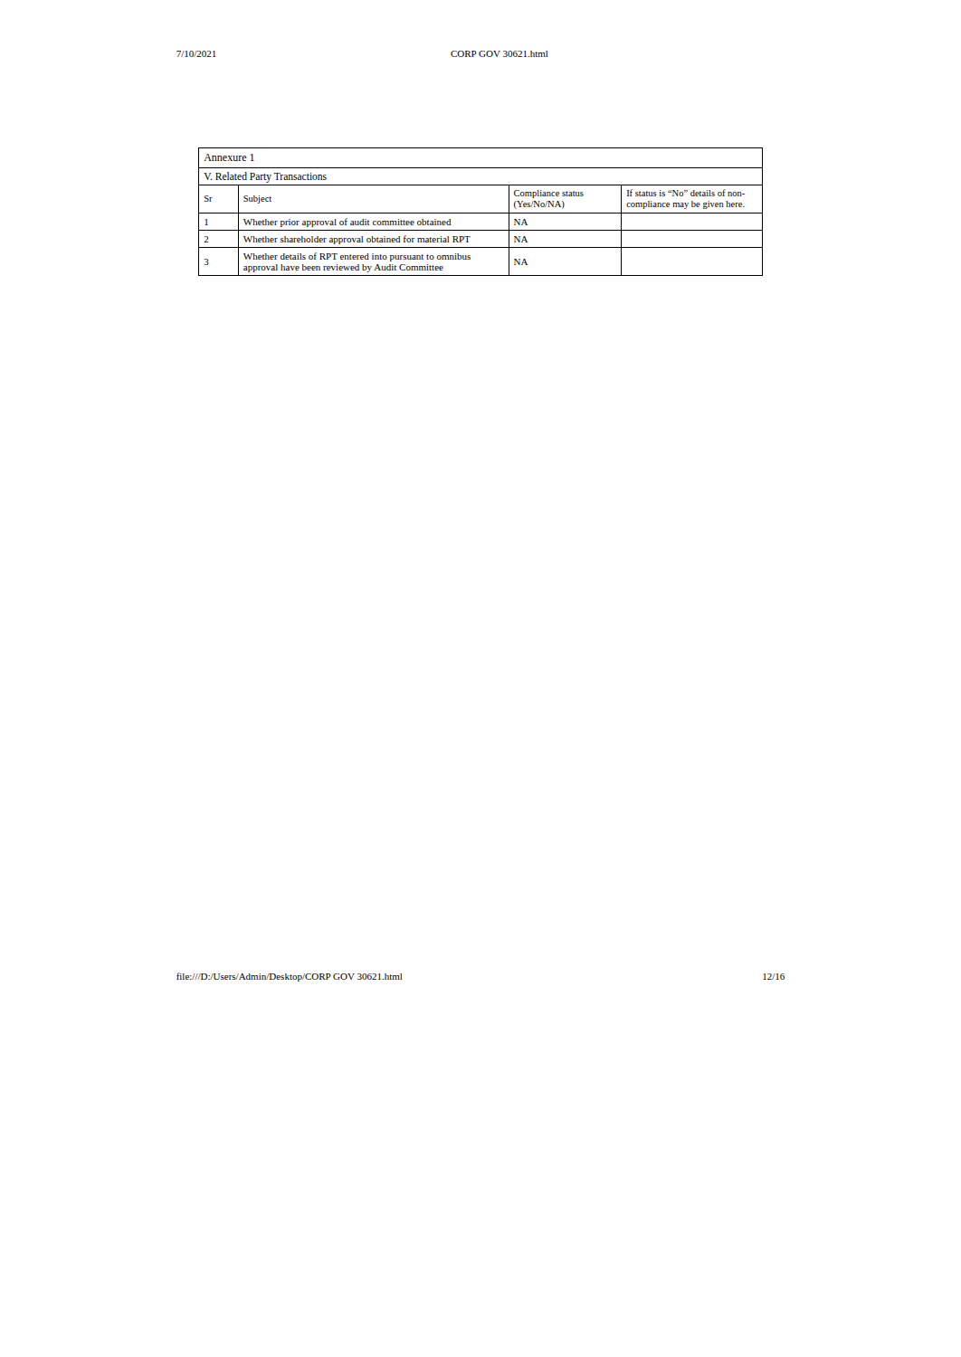7/10/2021
CORP GOV 30621.html
| Annexure 1 |
| V. Related Party Transactions |
| Sr | Subject | Compliance status (Yes/No/NA) | If status is “No” details of non-compliance may be given here. |
| 1 | Whether prior approval of audit committee obtained | NA | |
| 2 | Whether shareholder approval obtained for material RPT | NA | |
| 3 | Whether details of RPT entered into pursuant to omnibus approval have been reviewed by Audit Committee | NA | |
file:///D:/Users/Admin/Desktop/CORP GOV 30621.html
12/16